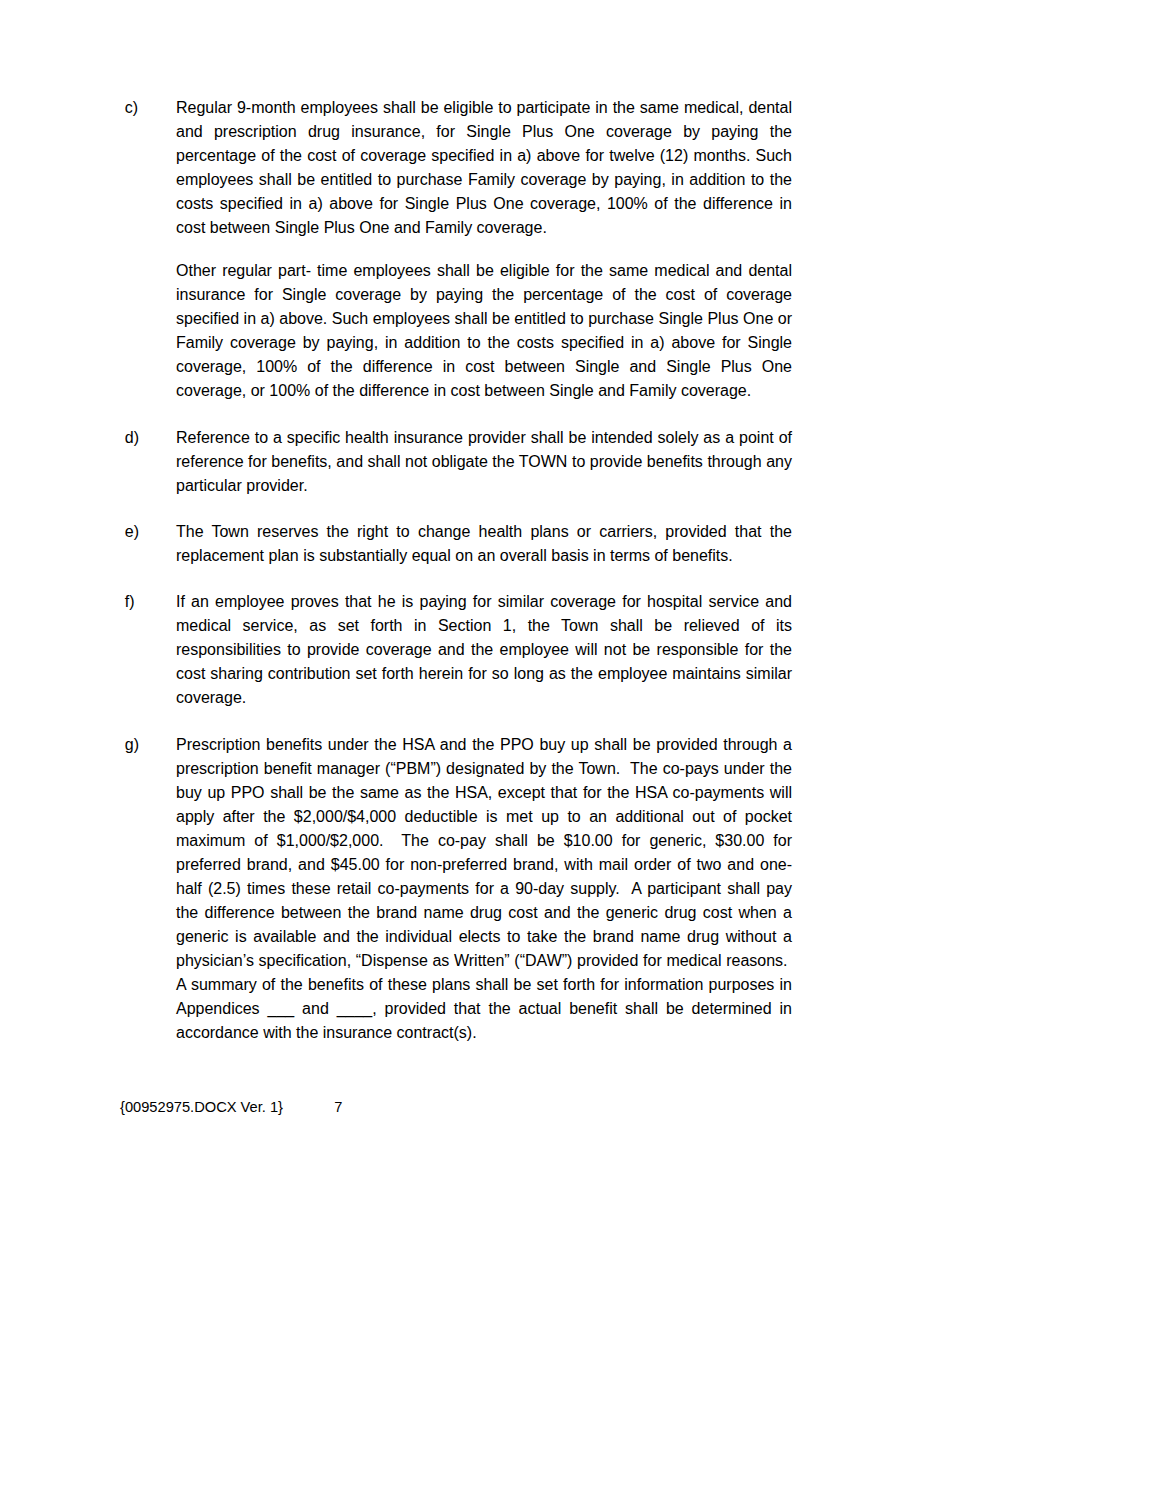c)
Regular 9-month employees shall be eligible to participate in the same medical, dental and prescription drug insurance, for Single Plus One coverage by paying the percentage of the cost of coverage specified in a) above for twelve (12) months. Such employees shall be entitled to purchase Family coverage by paying, in addition to the costs specified in a) above for Single Plus One coverage, 100% of the difference in cost between Single Plus One and Family coverage.
Other regular part- time employees shall be eligible for the same medical and dental insurance for Single coverage by paying the percentage of the cost of coverage specified in a) above. Such employees shall be entitled to purchase Single Plus One or Family coverage by paying, in addition to the costs specified in a) above for Single coverage, 100% of the difference in cost between Single and Single Plus One coverage, or 100% of the difference in cost between Single and Family coverage.
d)
Reference to a specific health insurance provider shall be intended solely as a point of reference for benefits, and shall not obligate the TOWN to provide benefits through any particular provider.
e)
The Town reserves the right to change health plans or carriers, provided that the replacement plan is substantially equal on an overall basis in terms of benefits.
f)
If an employee proves that he is paying for similar coverage for hospital service and medical service, as set forth in Section 1, the Town shall be relieved of its responsibilities to provide coverage and the employee will not be responsible for the cost sharing contribution set forth herein for so long as the employee maintains similar coverage.
g)
Prescription benefits under the HSA and the PPO buy up shall be provided through a prescription benefit manager (“PBM”) designated by the Town. The co-pays under the buy up PPO shall be the same as the HSA, except that for the HSA co-payments will apply after the $2,000/$4,000 deductible is met up to an additional out of pocket maximum of $1,000/$2,000. The co-pay shall be $10.00 for generic, $30.00 for preferred brand, and $45.00 for non-preferred brand, with mail order of two and one-half (2.5) times these retail co-payments for a 90-day supply. A participant shall pay the difference between the brand name drug cost and the generic drug cost when a generic is available and the individual elects to take the brand name drug without a physician’s specification, “Dispense as Written” (“DAW”) provided for medical reasons. A summary of the benefits of these plans shall be set forth for information purposes in Appendices ___ and ____, provided that the actual benefit shall be determined in accordance with the insurance contract(s).
{00952975.DOCX Ver. 1} 7